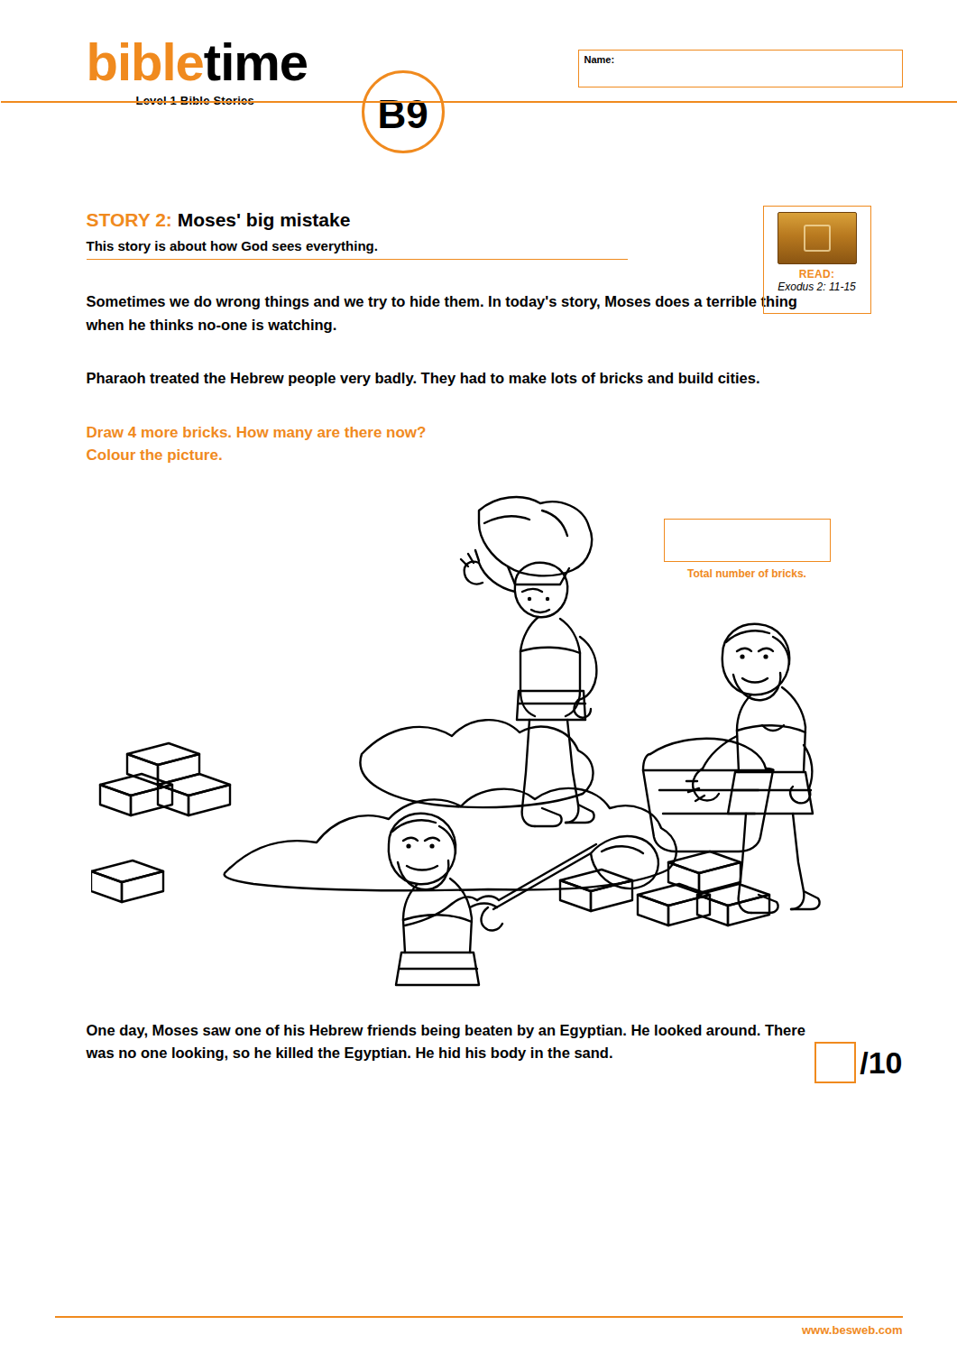bible time
Level 1 Bible Stories
B9
Name:
READ:
Exodus 2: 11-15
STORY 2: Moses' big mistake
This story is about how God sees everything.
Sometimes we do wrong things and we try to hide them. In today's story, Moses does a terrible thing when he thinks no-one is watching.
Pharaoh treated the Hebrew people very badly. They had to make lots of bricks and build cities.
Draw 4 more bricks. How many are there now?
Colour the picture.
Total number of bricks.
One day, Moses saw one of his Hebrew friends being beaten by an Egyptian. He looked around. There was no one looking, so he killed the Egyptian. He hid his body in the sand.
/10
www.besweb.com